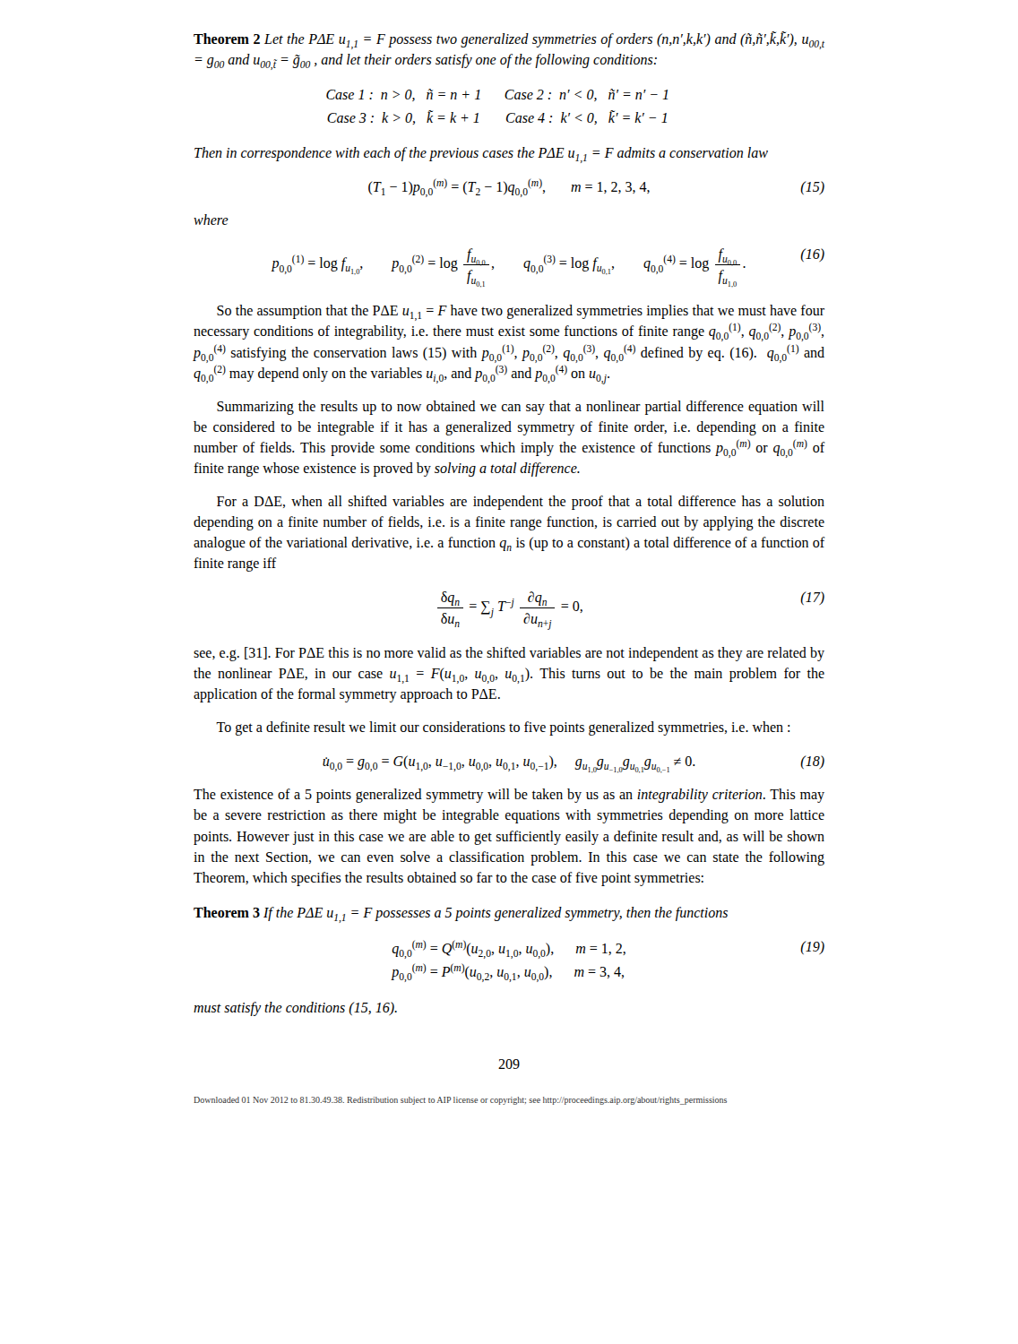Theorem 2 Let the PΔE u1,1 = F possess two generalized symmetries of orders (n,n′,k,k′) and (ñ,ñ′,k̃,k̃′), u00,t = g00 and u00,t̃ = g̃00 , and let their orders satisfy one of the following conditions:
| Case 1 : n > 0, ñ = n + 1 | Case 2 : n ′ < 0, ñ ′ = n ′ − 1 |
| Case 3 : k > 0, k̃ = k + 1 | Case 4 : k ′ < 0, k̃ ′ = k ′ − 1 |
Then in correspondence with each of the previous cases the PΔE u1,1 = F admits a conservation law
(T1 − 1)p0,0(m) = (T2 − 1)q0,0(m), m = 1, 2, 3, 4, (15)
where
p0,0(1) = log fu1,0, p0,0(2) = log fu0,0 fu0,1, q0,0(3) = log fu0,1, q0,0(4) = log fu0,0 fu1,0. (16)
So the assumption that the PΔE u1,1 = F have two generalized symmetries implies that we must have four necessary conditions of integrability, i.e. there must exist some functions of finite range q0,0(1), q0,0(2), p0,0(3), p0,0(4) satisfying the conservation laws (15) with p0,0(1), p0,0(2), q0,0(3), q0,0(4) defined by eq. (16). q0,0(1) and q0,0(2) may depend only on the variables ui,0, and p0,0(3) and p0,0(4) on u0,j.
Summarizing the results up to now obtained we can say that a nonlinear partial difference equation will be considered to be integrable if it has a generalized symmetry of finite order, i.e. depending on a finite number of fields. This provide some conditions which imply the existence of functions p0,0(m) or q0,0(m) of finite range whose existence is proved by solving a total difference.
For a DΔE, when all shifted variables are independent the proof that a total difference has a solution depending on a finite number of fields, i.e. is a finite range function, is carried out by applying the discrete analogue of the variational derivative, i.e. a function qn is (up to a constant) a total difference of a function of finite range iff
δqn δun = ∑j T−j ∂qn∂un+j = 0, (17)
see, e.g. [31]. For PΔE this is no more valid as the shifted variables are not independent as they are related by the nonlinear PΔE, in our case u1,1 = F(u1,0, u0,0, u0,1). This turns out to be the main problem for the application of the formal symmetry approach to PΔE.
To get a definite result we limit our considerations to five points generalized symmetries, i.e. when :
u̇0,0 = g0,0 = G(u1,0, u−1,0, u0,0, u0,1, u0,−1), gu1,0gu−1,0gu0,1gu0,−1 ≠ 0. (18)
The existence of a 5 points generalized symmetry will be taken by us as an integrability criterion. This may be a severe restriction as there might be integrable equations with symmetries depending on more lattice points. However just in this case we are able to get sufficiently easily a definite result and, as will be shown in the next Section, we can even solve a classification problem. In this case we can state the following Theorem, which specifies the results obtained so far to the case of five point symmetries:
Theorem 3 If the PΔE u1,1 = F possesses a 5 points generalized symmetry, then the functions
q0,0(m) = Q(m)(u2,0, u1,0, u0,0), m = 1, 2,
p0,0(m) = P(m)(u0,2, u0,1, u0,0), m = 3, 4,
(19)
must satisfy the conditions (15, 16).
209
Downloaded 01 Nov 2012 to 81.30.49.38. Redistribution subject to AIP license or copyright; see http://proceedings.aip.org/about/rights_permissions